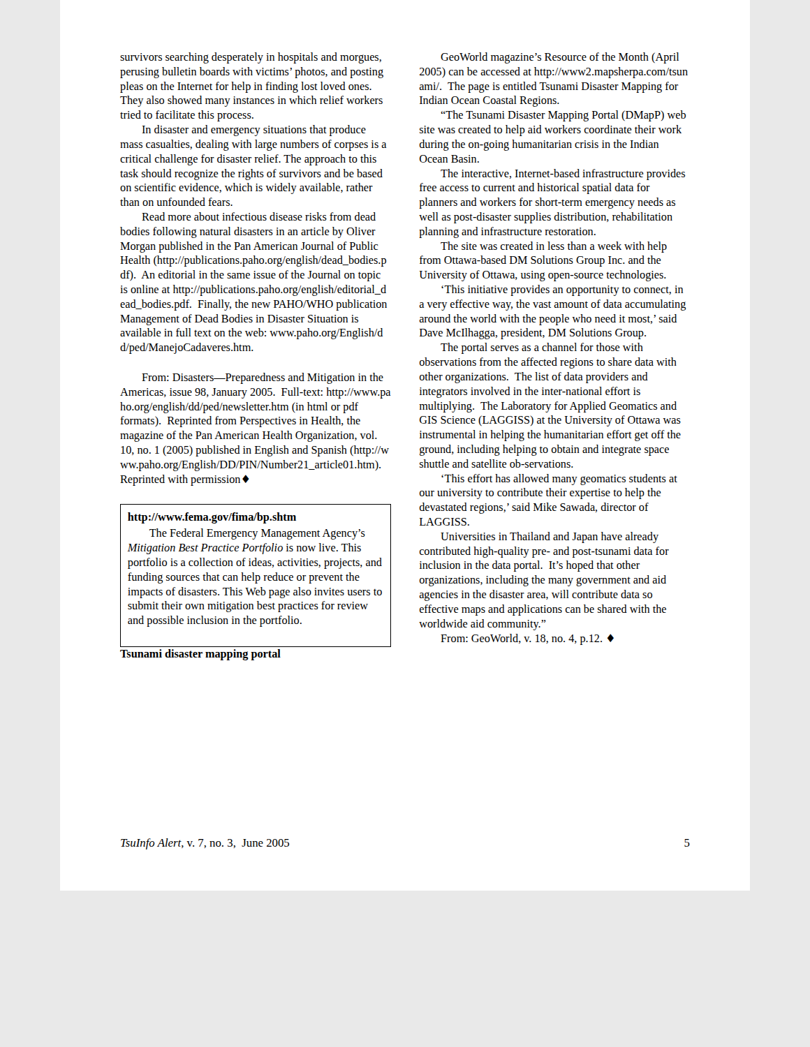survivors searching desperately in hospitals and morgues, perusing bulletin boards with victims’ photos, and posting pleas on the Internet for help in finding lost loved ones. They also showed many instances in which relief workers tried to facilitate this process.
In disaster and emergency situations that produce mass casualties, dealing with large numbers of corpses is a critical challenge for disaster relief. The approach to this task should recognize the rights of survivors and be based on scientific evidence, which is widely available, rather than on unfounded fears.
Read more about infectious disease risks from dead bodies following natural disasters in an article by Oliver Morgan published in the Pan American Journal of Public Health (http://publications.paho.org/english/dead_bodies.pdf). An editorial in the same issue of the Journal on topic is online at http://publications.paho.org/english/editorial_dead_bodies.pdf. Finally, the new PAHO/WHO publication Management of Dead Bodies in Disaster Situation is available in full text on the web: www.paho.org/English/dd/ped/ManejoCadaveres.htm.
From: Disasters—Preparedness and Mitigation in the Americas, issue 98, January 2005. Full-text: http://www.paho.org/english/dd/ped/newsletter.htm (in html or pdf formats). Reprinted from Perspectives in Health, the magazine of the Pan American Health Organization, vol. 10, no. 1 (2005) published in English and Spanish (http://www.paho.org/English/DD/PIN/Number21_article01.htm).
Reprinted with permission♦
http://www.fema.gov/fima/bp.shtm
The Federal Emergency Management Agency’s Mitigation Best Practice Portfolio is now live. This portfolio is a collection of ideas, activities, projects, and funding sources that can help reduce or prevent the impacts of disasters. This Web page also invites users to submit their own mitigation best practices for review and possible inclusion in the portfolio.
Tsunami disaster mapping portal
GeoWorld magazine’s Resource of the Month (April 2005) can be accessed at http://www2.mapsherpa.com/tsunami/. The page is entitled Tsunami Disaster Mapping for Indian Ocean Coastal Regions.
“The Tsunami Disaster Mapping Portal (DMapP) web site was created to help aid workers coordinate their work during the on-going humanitarian crisis in the Indian Ocean Basin.
The interactive, Internet-based infrastructure provides free access to current and historical spatial data for planners and workers for short-term emergency needs as well as post-disaster supplies distribution, rehabilitation planning and infrastructure restoration.
The site was created in less than a week with help from Ottawa-based DM Solutions Group Inc. and the University of Ottawa, using open-source technologies.
‘This initiative provides an opportunity to connect, in a very effective way, the vast amount of data accumulating around the world with the people who need it most,’ said Dave McIlhagga, president, DM Solutions Group.
The portal serves as a channel for those with observations from the affected regions to share data with other organizations. The list of data providers and integrators involved in the inter-national effort is multiplying. The Laboratory for Applied Geomatics and GIS Science (LAGGISS) at the University of Ottawa was instrumental in helping the humanitarian effort get off the ground, including helping to obtain and integrate space shuttle and satellite ob-servations.
‘This effort has allowed many geomatics students at our university to contribute their expertise to help the devastated regions,’ said Mike Sawada, director of LAGGISS.
Universities in Thailand and Japan have already contributed high-quality pre- and post-tsunami data for inclusion in the data portal. It’s hoped that other organizations, including the many government and aid agencies in the disaster area, will contribute data so effective maps and applications can be shared with the worldwide aid community.”
From: GeoWorld, v. 18, no. 4, p.12. ♦
TsuInfo Alert, v. 7, no. 3, June 2005 5